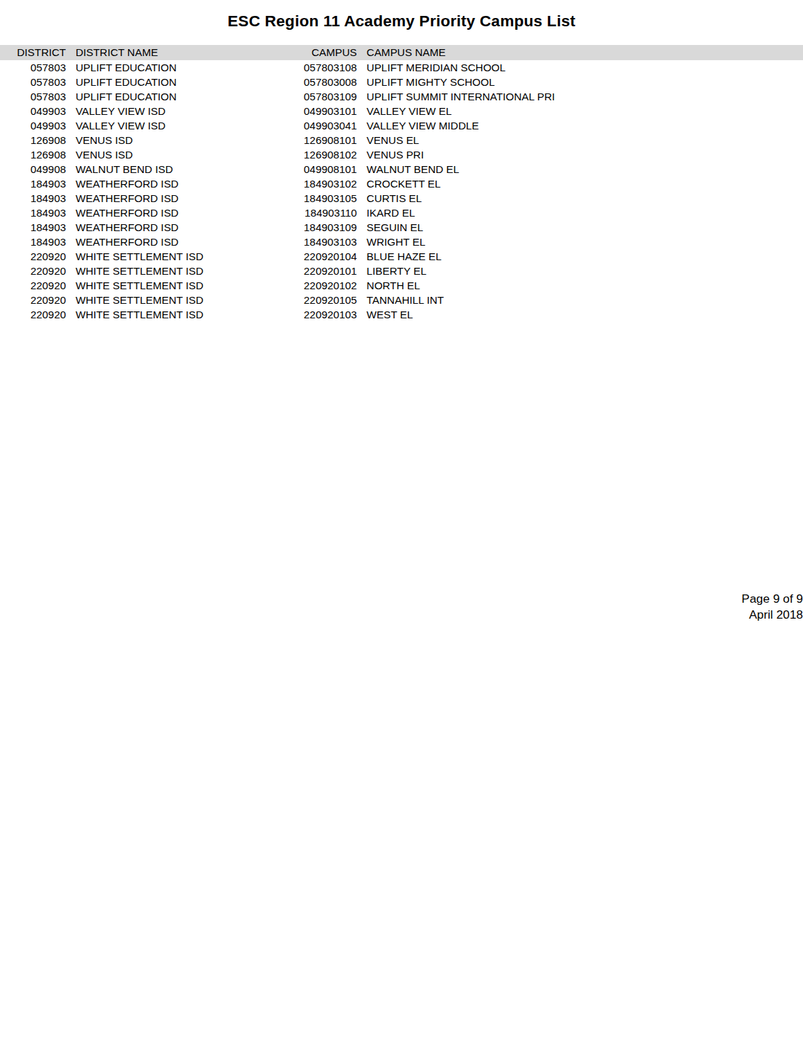ESC Region 11 Academy Priority Campus List
| DISTRICT | DISTRICT NAME | CAMPUS | CAMPUS NAME |
| --- | --- | --- | --- |
| 057803 | UPLIFT EDUCATION | 057803108 | UPLIFT MERIDIAN SCHOOL |
| 057803 | UPLIFT EDUCATION | 057803008 | UPLIFT MIGHTY SCHOOL |
| 057803 | UPLIFT EDUCATION | 057803109 | UPLIFT SUMMIT INTERNATIONAL PRI |
| 049903 | VALLEY VIEW ISD | 049903101 | VALLEY VIEW EL |
| 049903 | VALLEY VIEW ISD | 049903041 | VALLEY VIEW MIDDLE |
| 126908 | VENUS ISD | 126908101 | VENUS EL |
| 126908 | VENUS ISD | 126908102 | VENUS PRI |
| 049908 | WALNUT BEND ISD | 049908101 | WALNUT BEND EL |
| 184903 | WEATHERFORD ISD | 184903102 | CROCKETT EL |
| 184903 | WEATHERFORD ISD | 184903105 | CURTIS EL |
| 184903 | WEATHERFORD ISD | 184903110 | IKARD EL |
| 184903 | WEATHERFORD ISD | 184903109 | SEGUIN EL |
| 184903 | WEATHERFORD ISD | 184903103 | WRIGHT EL |
| 220920 | WHITE SETTLEMENT ISD | 220920104 | BLUE HAZE EL |
| 220920 | WHITE SETTLEMENT ISD | 220920101 | LIBERTY EL |
| 220920 | WHITE SETTLEMENT ISD | 220920102 | NORTH EL |
| 220920 | WHITE SETTLEMENT ISD | 220920105 | TANNAHILL INT |
| 220920 | WHITE SETTLEMENT ISD | 220920103 | WEST EL |
Page 9 of 9
April 2018